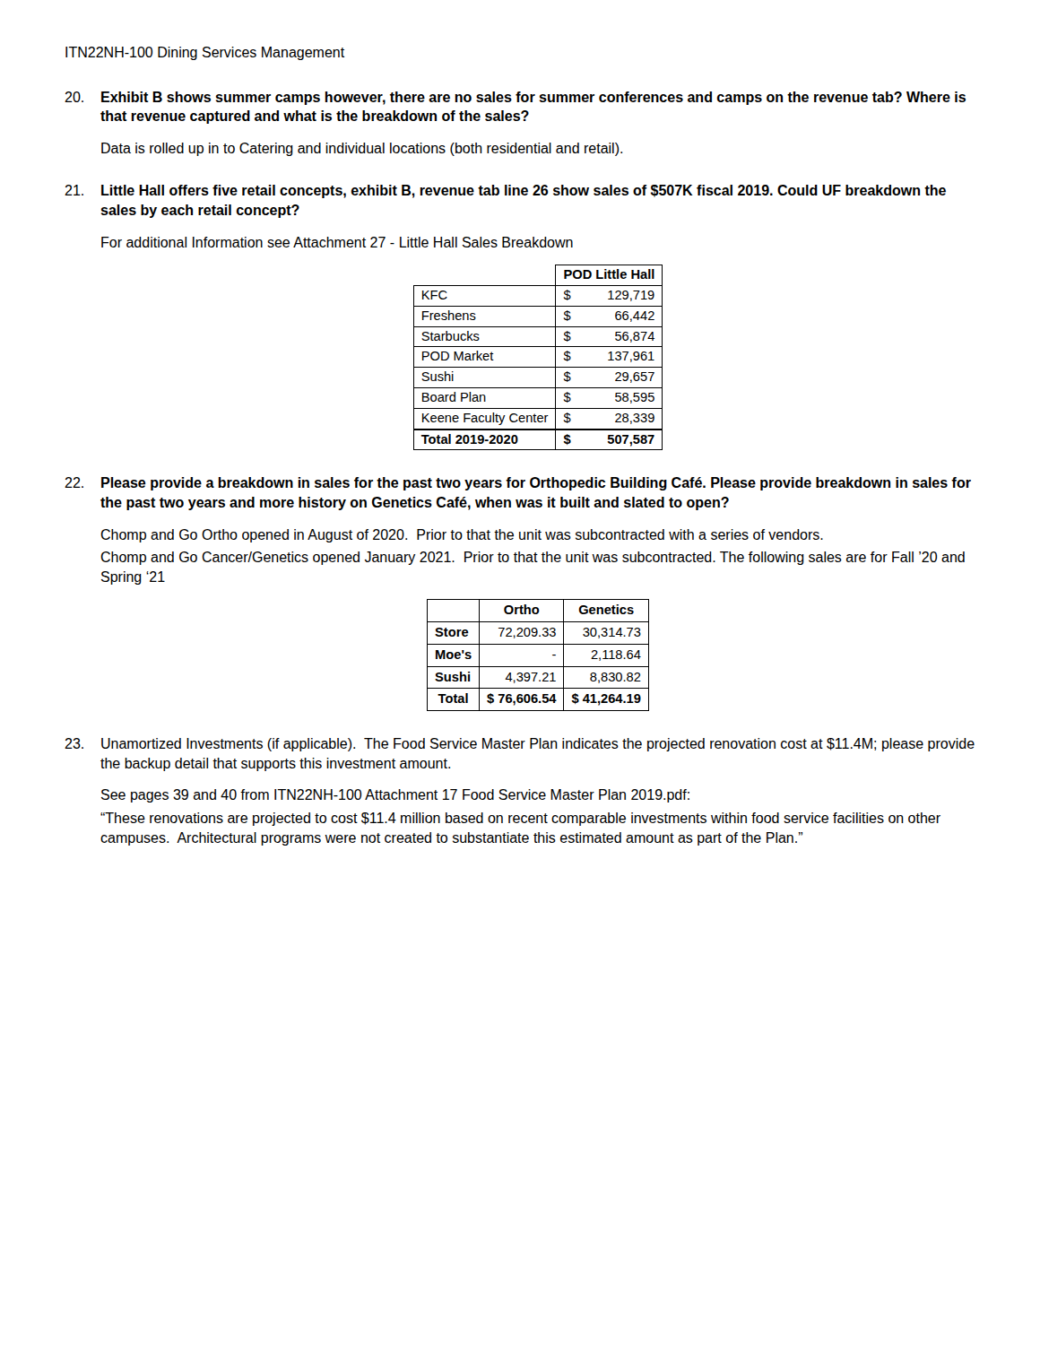ITN22NH-100 Dining Services Management
Exhibit B shows summer camps however, there are no sales for summer conferences and camps on the revenue tab? Where is that revenue captured and what is the breakdown of the sales?
Data is rolled up in to Catering and individual locations (both residential and retail).
Little Hall offers five retail concepts, exhibit B, revenue tab line 26 show sales of $507K fiscal 2019. Could UF breakdown the sales by each retail concept?
For additional Information see Attachment 27 - Little Hall Sales Breakdown
| | POD Little Hall |
| KFC | $ | 129,719 |
| Freshens | $ | 66,442 |
| Starbucks | $ | 56,874 |
| POD Market | $ | 137,961 |
| Sushi | $ | 29,657 |
| Board Plan | $ | 58,595 |
| Keene Faculty Center | $ | 28,339 |
| Total 2019-2020 | $ | 507,587 |
Please provide a breakdown in sales for the past two years for Orthopedic Building Café. Please provide breakdown in sales for the past two years and more history on Genetics Café, when was it built and slated to open?
Chomp and Go Ortho opened in August of 2020. Prior to that the unit was subcontracted with a series of vendors.
Chomp and Go Cancer/Genetics opened January 2021. Prior to that the unit was subcontracted. The following sales are for Fall ’20 and Spring ‘21
| | Ortho | Genetics |
| --- | --- | --- |
| Store | 72,209.33 | 30,314.73 |
| Moe's | - | 2,118.64 |
| Sushi | 4,397.21 | 8,830.82 |
| Total | $ 76,606.54 | $ 41,264.19 |
Unamortized Investments (if applicable). The Food Service Master Plan indicates the projected renovation cost at $11.4M; please provide the backup detail that supports this investment amount.
See pages 39 and 40 from ITN22NH-100 Attachment 17 Food Service Master Plan 2019.pdf:
“These renovations are projected to cost $11.4 million based on recent comparable investments within food service facilities on other campuses. Architectural programs were not created to substantiate this estimated amount as part of the Plan.”